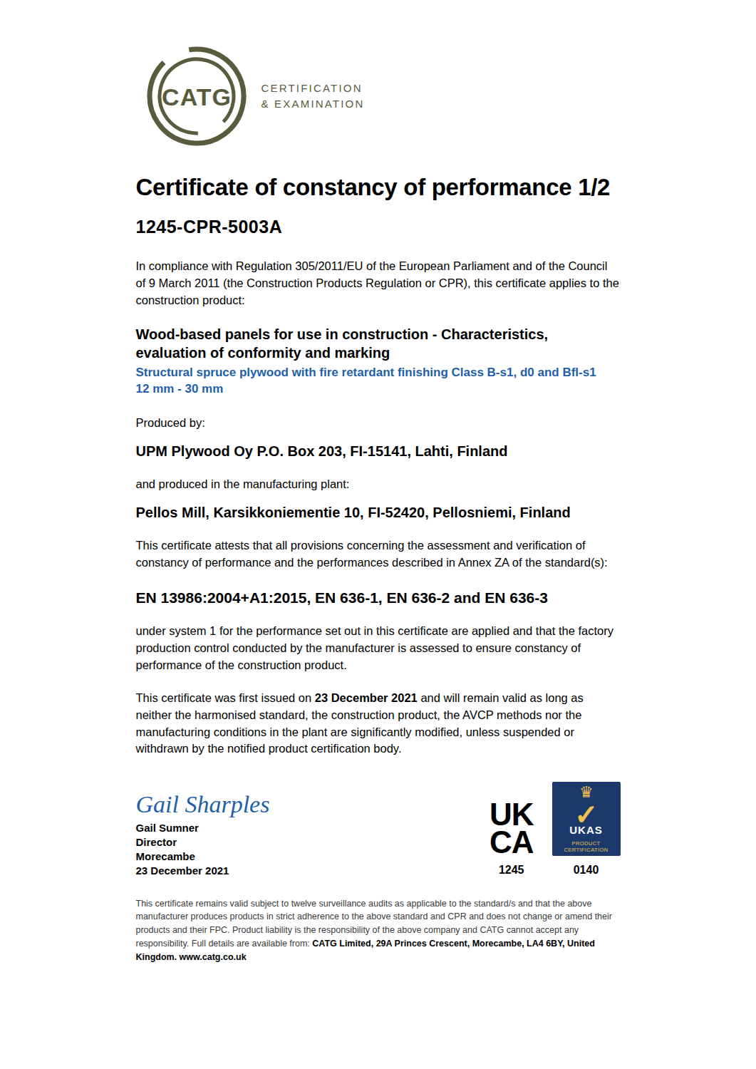CATG
CERTIFICATION
& EXAMINATION
Certificate of constancy of performance 1/2
1245-CPR-5003A
In compliance with Regulation 305/2011/EU of the European Parliament and of the Council of 9 March 2011 (the Construction Products Regulation or CPR), this certificate applies to the construction product:
Wood-based panels for use in construction - Characteristics,
evaluation of conformity and marking
Structural spruce plywood with fire retardant finishing Class B-s1, d0 and Bfl-s1
12 mm - 30 mm
Produced by:
UPM Plywood Oy P.O. Box 203, FI-15141, Lahti, Finland
and produced in the manufacturing plant:
Pellos Mill, Karsikkoniementie 10, FI-52420, Pellosniemi, Finland
This certificate attests that all provisions concerning the assessment and verification of constancy of performance and the performances described in Annex ZA of the standard(s):
EN 13986:2004+A1:2015, EN 636-1, EN 636-2 and EN 636-3
under system 1 for the performance set out in this certificate are applied and that the factory production control conducted by the manufacturer is assessed to ensure constancy of performance of the construction product.
This certificate was first issued on 23 December 2021 and will remain valid as long as neither the harmonised standard, the construction product, the AVCP methods nor the manufacturing conditions in the plant are significantly modified, unless suspended or withdrawn by the notified product certification body.
Gail Sharples
Gail Sumner
Director
Morecambe
23 December 2021
UK
CA
1245
♛
✓
UKAS
PRODUCT
CERTIFICATION
0140
This certificate remains valid subject to twelve surveillance audits as applicable to the standard/s and that the above manufacturer produces products in strict adherence to the above standard and CPR and does not change or amend their products and their FPC. Product liability is the responsibility of the above company and CATG cannot accept any responsibility. Full details are available from: CATG Limited, 29A Princes Crescent, Morecambe, LA4 6BY, United Kingdom. www.catg.co.uk